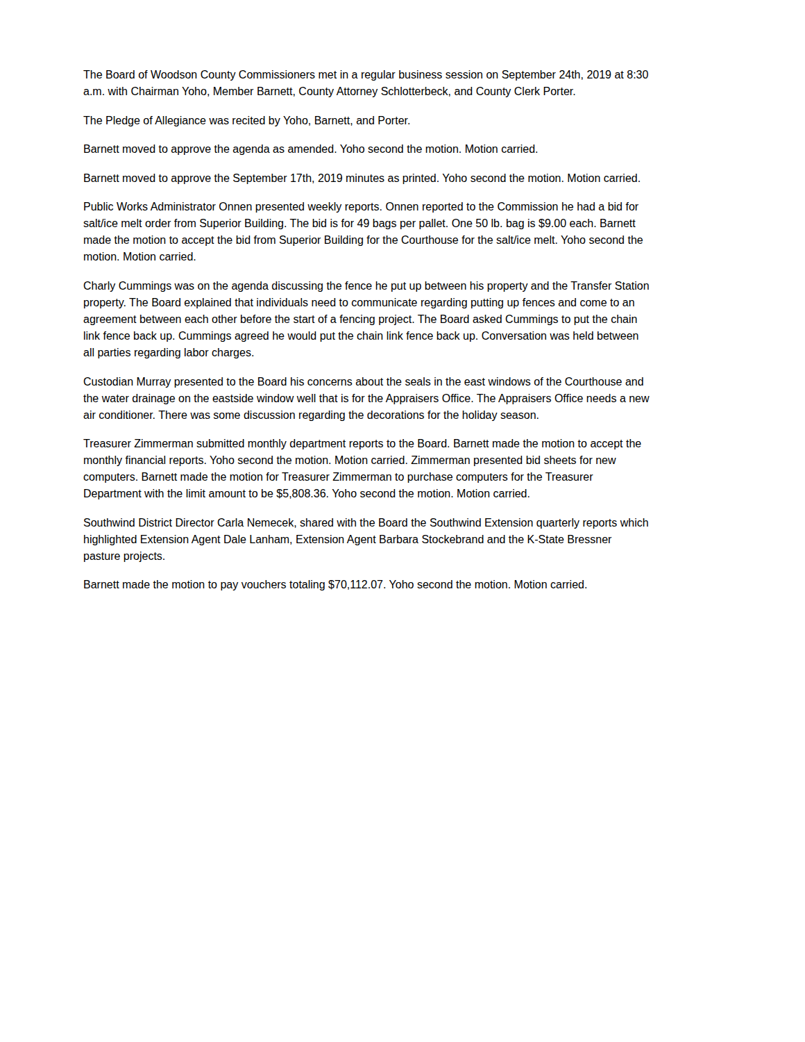The Board of Woodson County Commissioners met in a regular business session on September 24th, 2019 at 8:30 a.m. with Chairman Yoho, Member Barnett, County Attorney Schlotterbeck, and County Clerk Porter.
The Pledge of Allegiance was recited by Yoho, Barnett, and Porter.
Barnett moved to approve the agenda as amended. Yoho second the motion. Motion carried.
Barnett moved to approve the September 17th, 2019 minutes as printed. Yoho second the motion. Motion carried.
Public Works Administrator Onnen presented weekly reports. Onnen reported to the Commission he had a bid for salt/ice melt order from Superior Building. The bid is for 49 bags per pallet. One 50 lb. bag is $9.00 each. Barnett made the motion to accept the bid from Superior Building for the Courthouse for the salt/ice melt. Yoho second the motion. Motion carried.
Charly Cummings was on the agenda discussing the fence he put up between his property and the Transfer Station property. The Board explained that individuals need to communicate regarding putting up fences and come to an agreement between each other before the start of a fencing project. The Board asked Cummings to put the chain link fence back up. Cummings agreed he would put the chain link fence back up. Conversation was held between all parties regarding labor charges.
Custodian Murray presented to the Board his concerns about the seals in the east windows of the Courthouse and the water drainage on the eastside window well that is for the Appraisers Office. The Appraisers Office needs a new air conditioner. There was some discussion regarding the decorations for the holiday season.
Treasurer Zimmerman submitted monthly department reports to the Board. Barnett made the motion to accept the monthly financial reports. Yoho second the motion. Motion carried. Zimmerman presented bid sheets for new computers. Barnett made the motion for Treasurer Zimmerman to purchase computers for the Treasurer Department with the limit amount to be $5,808.36. Yoho second the motion. Motion carried.
Southwind District Director Carla Nemecek, shared with the Board the Southwind Extension quarterly reports which highlighted Extension Agent Dale Lanham, Extension Agent Barbara Stockebrand and the K-State Bressner pasture projects.
Barnett made the motion to pay vouchers totaling $70,112.07. Yoho second the motion. Motion carried.